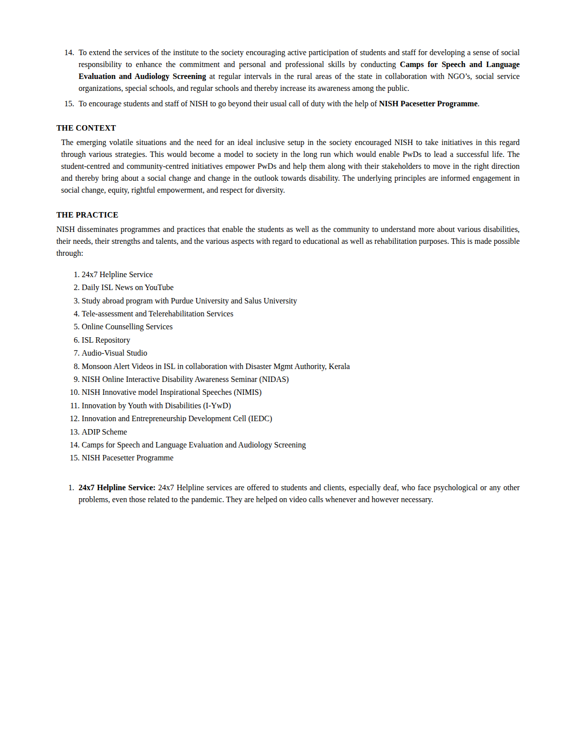To extend the services of the institute to the society encouraging active participation of students and staff for developing a sense of social responsibility to enhance the commitment and personal and professional skills by conducting Camps for Speech and Language Evaluation and Audiology Screening at regular intervals in the rural areas of the state in collaboration with NGO’s, social service organizations, special schools, and regular schools and thereby increase its awareness among the public.
To encourage students and staff of NISH to go beyond their usual call of duty with the help of NISH Pacesetter Programme.
THE CONTEXT
The emerging volatile situations and the need for an ideal inclusive setup in the society encouraged NISH to take initiatives in this regard through various strategies. This would become a model to society in the long run which would enable PwDs to lead a successful life. The student-centred and community-centred initiatives empower PwDs and help them along with their stakeholders to move in the right direction and thereby bring about a social change and change in the outlook towards disability. The underlying principles are informed engagement in social change, equity, rightful empowerment, and respect for diversity.
THE PRACTICE
NISH disseminates programmes and practices that enable the students as well as the community to understand more about various disabilities, their needs, their strengths and talents, and the various aspects with regard to educational as well as rehabilitation purposes. This is made possible through:
24x7 Helpline Service
Daily ISL News on YouTube
Study abroad program with Purdue University and Salus University
Tele-assessment and Telerehabilitation Services
Online Counselling Services
ISL Repository
Audio-Visual Studio
Monsoon Alert Videos in ISL in collaboration with Disaster Mgmt Authority, Kerala
NISH Online Interactive Disability Awareness Seminar (NIDAS)
NISH Innovative model Inspirational Speeches (NIMIS)
Innovation by Youth with Disabilities (I-YwD)
Innovation and Entrepreneurship Development Cell (IEDC)
ADIP Scheme
Camps for Speech and Language Evaluation and Audiology Screening
NISH Pacesetter Programme
24x7 Helpline Service: 24x7 Helpline services are offered to students and clients, especially deaf, who face psychological or any other problems, even those related to the pandemic. They are helped on video calls whenever and however necessary.